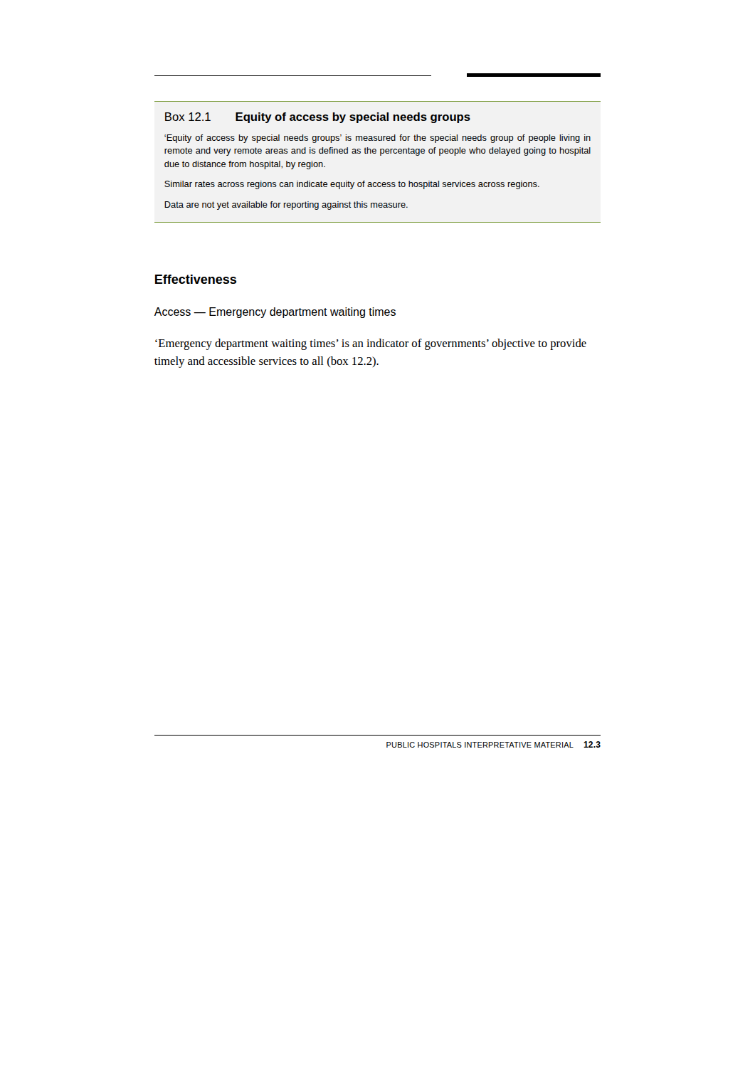Box 12.1 Equity of access by special needs groups
‘Equity of access by special needs groups’ is measured for the special needs group of people living in remote and very remote areas and is defined as the percentage of people who delayed going to hospital due to distance from hospital, by region.
Similar rates across regions can indicate equity of access to hospital services across regions.
Data are not yet available for reporting against this measure.
Effectiveness
Access — Emergency department waiting times
‘Emergency department waiting times’ is an indicator of governments’ objective to provide timely and accessible services to all (box 12.2).
PUBLIC HOSPITALS INTERPRETATIVE MATERIAL 12.3